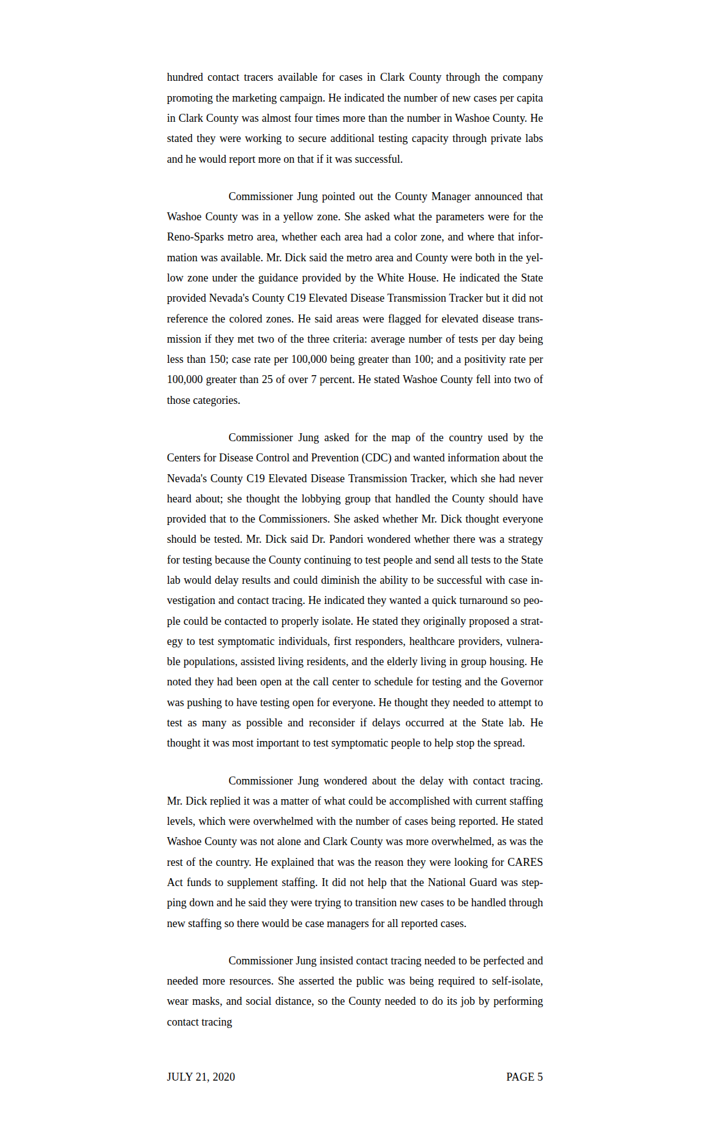hundred contact tracers available for cases in Clark County through the company promoting the marketing campaign. He indicated the number of new cases per capita in Clark County was almost four times more than the number in Washoe County. He stated they were working to secure additional testing capacity through private labs and he would report more on that if it was successful.
Commissioner Jung pointed out the County Manager announced that Washoe County was in a yellow zone. She asked what the parameters were for the Reno-Sparks metro area, whether each area had a color zone, and where that information was available. Mr. Dick said the metro area and County were both in the yellow zone under the guidance provided by the White House. He indicated the State provided Nevada's County C19 Elevated Disease Transmission Tracker but it did not reference the colored zones. He said areas were flagged for elevated disease transmission if they met two of the three criteria: average number of tests per day being less than 150; case rate per 100,000 being greater than 100; and a positivity rate per 100,000 greater than 25 of over 7 percent. He stated Washoe County fell into two of those categories.
Commissioner Jung asked for the map of the country used by the Centers for Disease Control and Prevention (CDC) and wanted information about the Nevada's County C19 Elevated Disease Transmission Tracker, which she had never heard about; she thought the lobbying group that handled the County should have provided that to the Commissioners. She asked whether Mr. Dick thought everyone should be tested. Mr. Dick said Dr. Pandori wondered whether there was a strategy for testing because the County continuing to test people and send all tests to the State lab would delay results and could diminish the ability to be successful with case investigation and contact tracing. He indicated they wanted a quick turnaround so people could be contacted to properly isolate. He stated they originally proposed a strategy to test symptomatic individuals, first responders, healthcare providers, vulnerable populations, assisted living residents, and the elderly living in group housing. He noted they had been open at the call center to schedule for testing and the Governor was pushing to have testing open for everyone. He thought they needed to attempt to test as many as possible and reconsider if delays occurred at the State lab. He thought it was most important to test symptomatic people to help stop the spread.
Commissioner Jung wondered about the delay with contact tracing. Mr. Dick replied it was a matter of what could be accomplished with current staffing levels, which were overwhelmed with the number of cases being reported. He stated Washoe County was not alone and Clark County was more overwhelmed, as was the rest of the country. He explained that was the reason they were looking for CARES Act funds to supplement staffing. It did not help that the National Guard was stepping down and he said they were trying to transition new cases to be handled through new staffing so there would be case managers for all reported cases.
Commissioner Jung insisted contact tracing needed to be perfected and needed more resources. She asserted the public was being required to self-isolate, wear masks, and social distance, so the County needed to do its job by performing contact tracing
JULY 21, 2020 PAGE 5